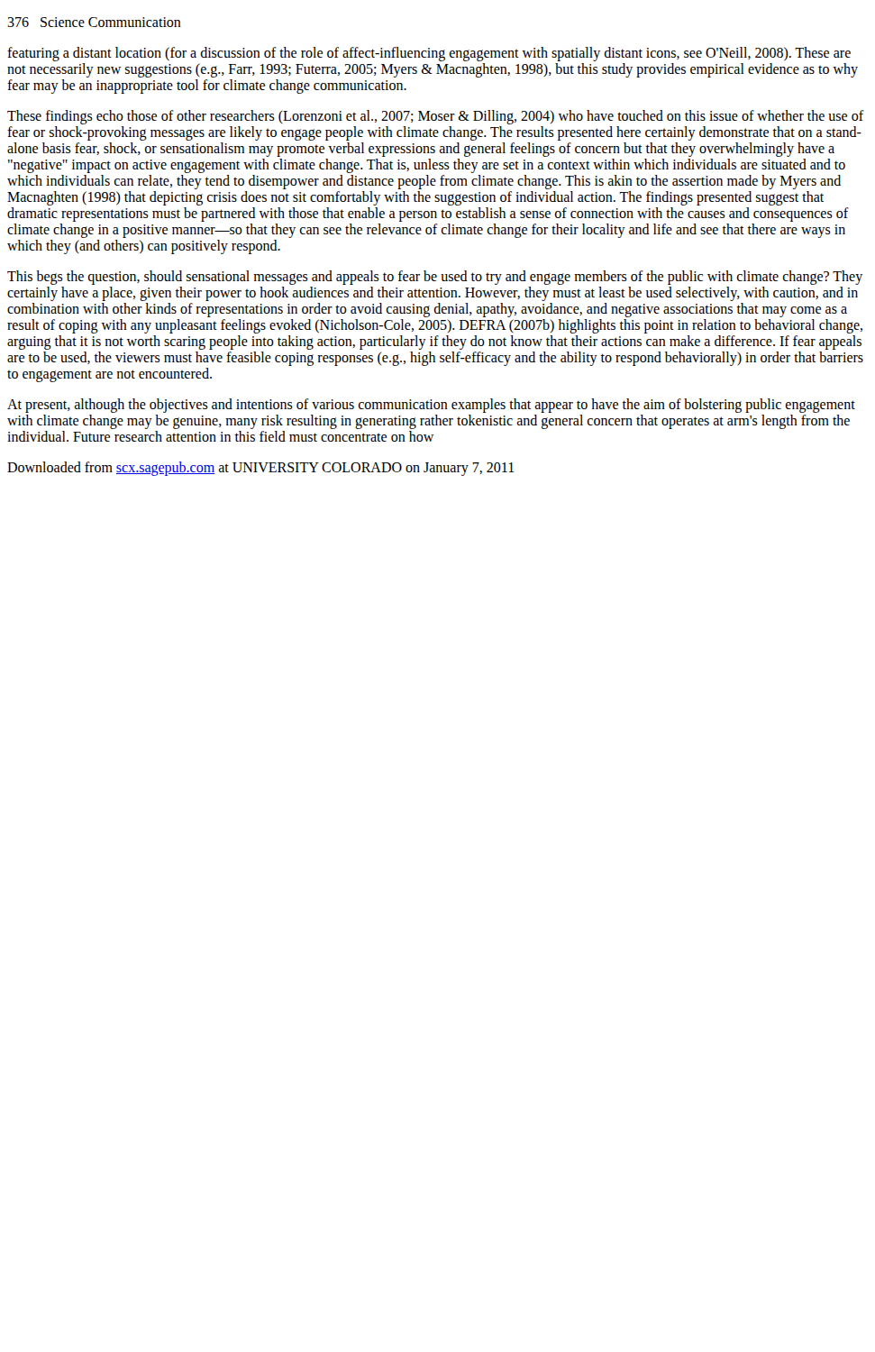376 Science Communication
featuring a distant location (for a discussion of the role of affect-influencing engagement with spatially distant icons, see O'Neill, 2008). These are not necessarily new suggestions (e.g., Farr, 1993; Futerra, 2005; Myers & Macnaghten, 1998), but this study provides empirical evidence as to why fear may be an inappropriate tool for climate change communication.
These findings echo those of other researchers (Lorenzoni et al., 2007; Moser & Dilling, 2004) who have touched on this issue of whether the use of fear or shock-provoking messages are likely to engage people with climate change. The results presented here certainly demonstrate that on a stand-alone basis fear, shock, or sensationalism may promote verbal expressions and general feelings of concern but that they overwhelmingly have a "negative" impact on active engagement with climate change. That is, unless they are set in a context within which individuals are situated and to which individuals can relate, they tend to disempower and distance people from climate change. This is akin to the assertion made by Myers and Macnaghten (1998) that depicting crisis does not sit comfortably with the suggestion of individual action. The findings presented suggest that dramatic representations must be partnered with those that enable a person to establish a sense of connection with the causes and consequences of climate change in a positive manner—so that they can see the relevance of climate change for their locality and life and see that there are ways in which they (and others) can positively respond.
This begs the question, should sensational messages and appeals to fear be used to try and engage members of the public with climate change? They certainly have a place, given their power to hook audiences and their attention. However, they must at least be used selectively, with caution, and in combination with other kinds of representations in order to avoid causing denial, apathy, avoidance, and negative associations that may come as a result of coping with any unpleasant feelings evoked (Nicholson-Cole, 2005). DEFRA (2007b) highlights this point in relation to behavioral change, arguing that it is not worth scaring people into taking action, particularly if they do not know that their actions can make a difference. If fear appeals are to be used, the viewers must have feasible coping responses (e.g., high self-efficacy and the ability to respond behaviorally) in order that barriers to engagement are not encountered.
At present, although the objectives and intentions of various communication examples that appear to have the aim of bolstering public engagement with climate change may be genuine, many risk resulting in generating rather tokenistic and general concern that operates at arm's length from the individual. Future research attention in this field must concentrate on how
Downloaded from scx.sagepub.com at UNIVERSITY COLORADO on January 7, 2011